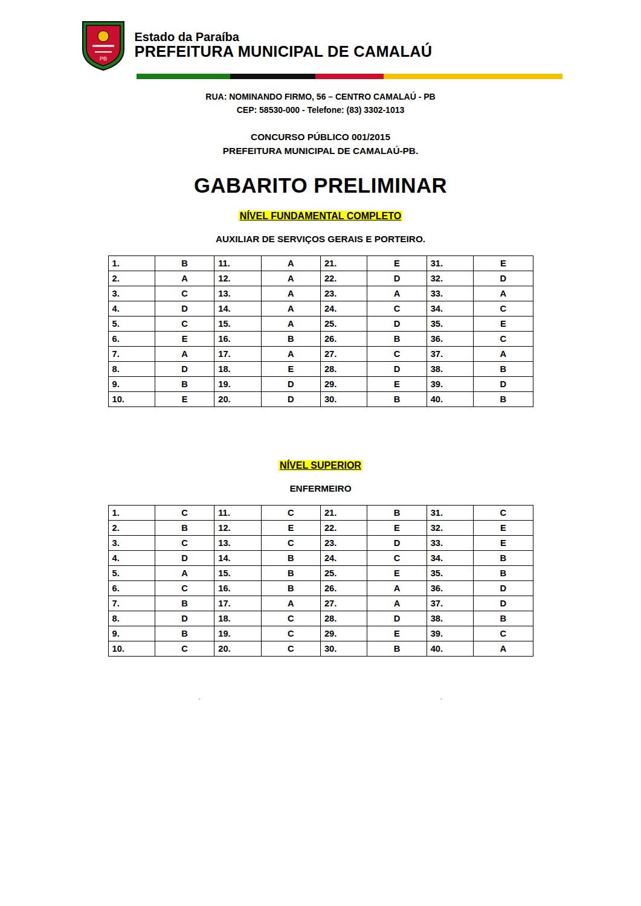PB
Estado da Paraíba
PREFEITURA MUNICIPAL DE CAMALAÚ
RUA: NOMINANDO FIRMO, 56 – CENTRO CAMALAÚ - PB
CEP: 58530-000 - Telefone: (83) 3302-1013
CONCURSO PÚBLICO 001/2015
PREFEITURA MUNICIPAL DE CAMALAÚ-PB.
GABARITO PRELIMINAR
NÍVEL FUNDAMENTAL COMPLETO
AUXILIAR DE SERVIÇOS GERAIS E PORTEIRO.
| 1. | B | 11. | A | 21. | E | 31. | E |
| 2. | A | 12. | A | 22. | D | 32. | D |
| 3. | C | 13. | A | 23. | A | 33. | A |
| 4. | D | 14. | A | 24. | C | 34. | C |
| 5. | C | 15. | A | 25. | D | 35. | E |
| 6. | E | 16. | B | 26. | B | 36. | C |
| 7. | A | 17. | A | 27. | C | 37. | A |
| 8. | D | 18. | E | 28. | D | 38. | B |
| 9. | B | 19. | D | 29. | E | 39. | D |
| 10. | E | 20. | D | 30. | B | 40. | B |
NÍVEL SUPERIOR
ENFERMEIRO
| 1. | C | 11. | C | 21. | B | 31. | C |
| 2. | B | 12. | E | 22. | E | 32. | E |
| 3. | C | 13. | C | 23. | D | 33. | E |
| 4. | D | 14. | B | 24. | C | 34. | B |
| 5. | A | 15. | B | 25. | E | 35. | B |
| 6. | C | 16. | B | 26. | A | 36. | D |
| 7. | B | 17. | A | 27. | A | 37. | D |
| 8. | D | 18. | C | 28. | D | 38. | B |
| 9. | B | 19. | C | 29. | E | 39. | C |
| 10. | C | 20. | C | 30. | B | 40. | A |
. .